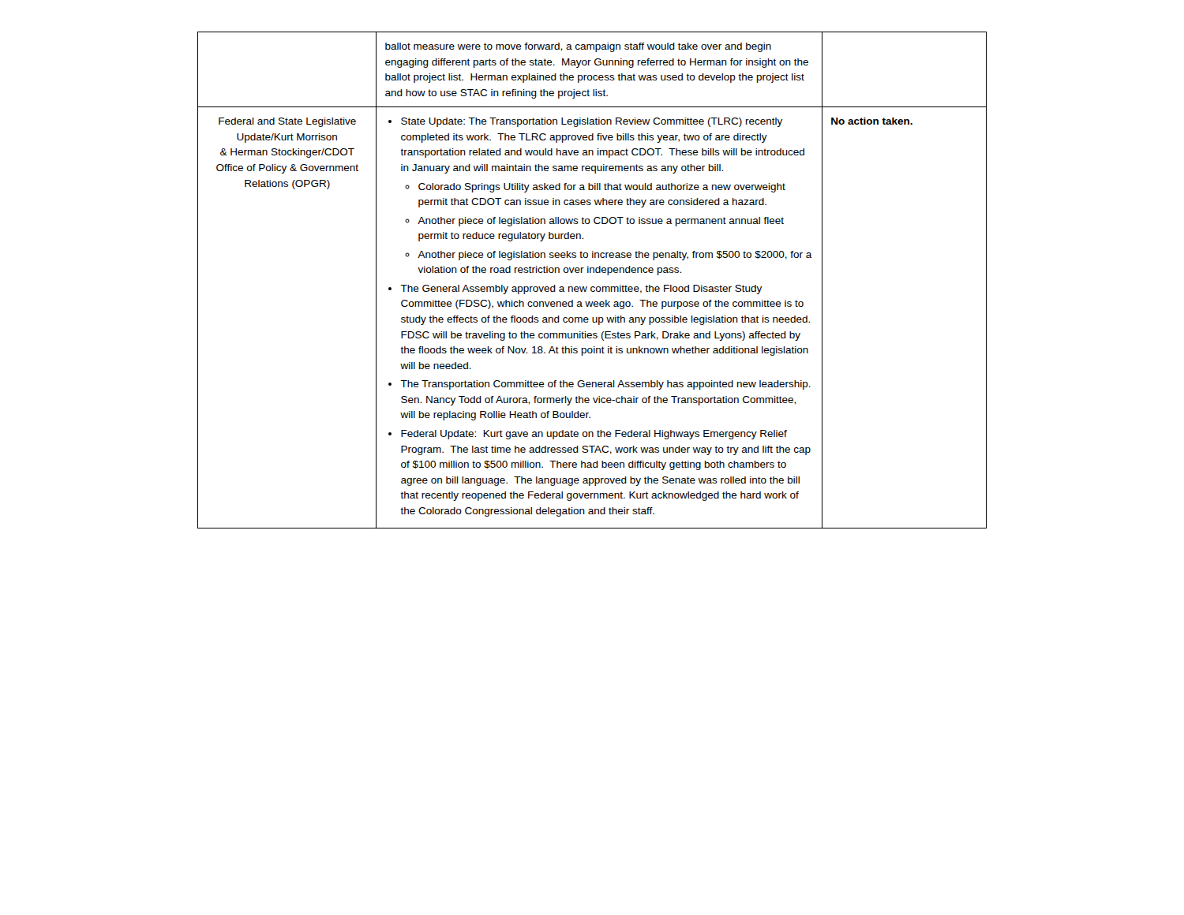| | ballot measure were to move forward, a campaign staff would take over and begin engaging different parts of the state. Mayor Gunning referred to Herman for insight on the ballot project list. Herman explained the process that was used to develop the project list and how to use STAC in refining the project list. | |
| Federal and State Legislative Update/Kurt Morrison & Herman Stockinger/CDOT Office of Policy & Government Relations (OPGR) | State Update: The Transportation Legislation Review Committee (TLRC) recently completed its work. The TLRC approved five bills this year, two of are directly transportation related and would have an impact CDOT. These bills will be introduced in January and will maintain the same requirements as any other bill. Colorado Springs Utility asked for a bill that would authorize a new overweight permit that CDOT can issue in cases where they are considered a hazard. Another piece of legislation allows to CDOT to issue a permanent annual fleet permit to reduce regulatory burden. Another piece of legislation seeks to increase the penalty, from $500 to $2000, for a violation of the road restriction over independence pass. The General Assembly approved a new committee, the Flood Disaster Study Committee (FDSC), which convened a week ago. The purpose of the committee is to study the effects of the floods and come up with any possible legislation that is needed. FDSC will be traveling to the communities (Estes Park, Drake and Lyons) affected by the floods the week of Nov. 18. At this point it is unknown whether additional legislation will be needed. The Transportation Committee of the General Assembly has appointed new leadership. Sen. Nancy Todd of Aurora, formerly the vice-chair of the Transportation Committee, will be replacing Rollie Heath of Boulder. Federal Update: Kurt gave an update on the Federal Highways Emergency Relief Program. The last time he addressed STAC, work was under way to try and lift the cap of $100 million to $500 million. There had been difficulty getting both chambers to agree on bill language. The language approved by the Senate was rolled into the bill that recently reopened the Federal government. Kurt acknowledged the hard work of the Colorado Congressional delegation and their staff. | No action taken. |